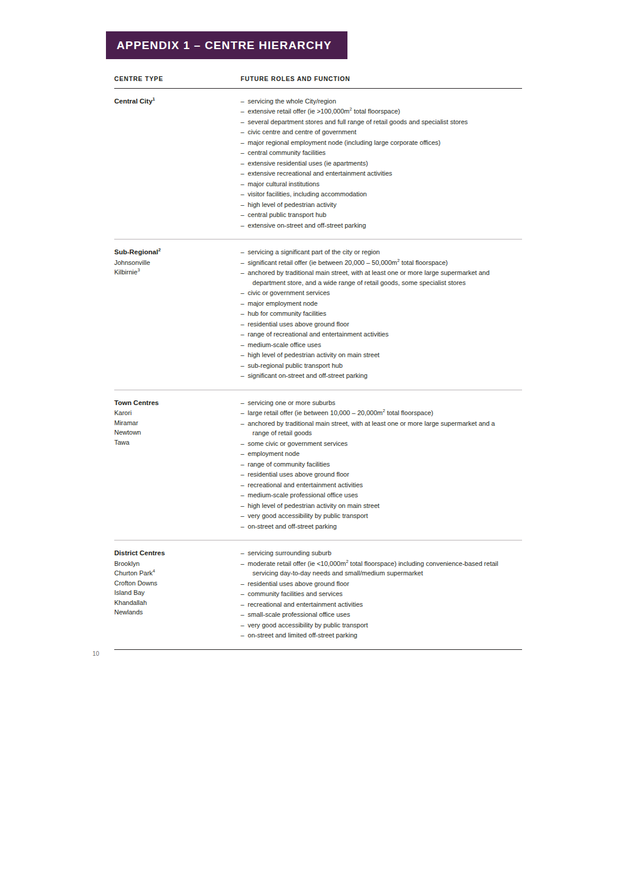Appendix 1 – Centre Hierarchy
| Centre Type | Future Roles and Function |
| --- | --- |
| Central City 1 | servicing the whole City/region extensive retail offer (ie >100,000m 2 total floorspace) several department stores and full range of retail goods and specialist stores civic centre and centre of government major regional employment node (including large corporate offices) central community facilities extensive residential uses (ie apartments) extensive recreational and entertainment activities major cultural institutions visitor facilities, including accommodation high level of pedestrian activity central public transport hub extensive on-street and off-street parking |
| Sub-Regional 2 Johnsonville Kilbirnie 3 | servicing a significant part of the city or region significant retail offer (ie between 20,000 – 50,000m 2 total floorspace) anchored by traditional main street, with at least one or more large supermarket and department store, and a wide range of retail goods, some specialist stores civic or government services major employment node hub for community facilities residential uses above ground floor range of recreational and entertainment activities medium-scale office uses high level of pedestrian activity on main street sub-regional public transport hub significant on-street and off-street parking |
| Town Centres Karori Miramar Newtown Tawa | servicing one or more suburbs large retail offer (ie between 10,000 – 20,000m 2 total floorspace) anchored by traditional main street, with at least one or more large supermarket and a range of retail goods some civic or government services employment node range of community facilities residential uses above ground floor recreational and entertainment activities medium-scale professional office uses high level of pedestrian activity on main street very good accessibility by public transport on-street and off-street parking |
| District Centres Brooklyn Churton Park 4 Crofton Downs Island Bay Khandallah Newlands | servicing surrounding suburb moderate retail offer (ie <10,000m 2 total floorspace) including convenience-based retail servicing day-to-day needs and small/medium supermarket residential uses above ground floor community facilities and services recreational and entertainment activities small-scale professional office uses very good accessibility by public transport on-street and limited off-street parking |
10